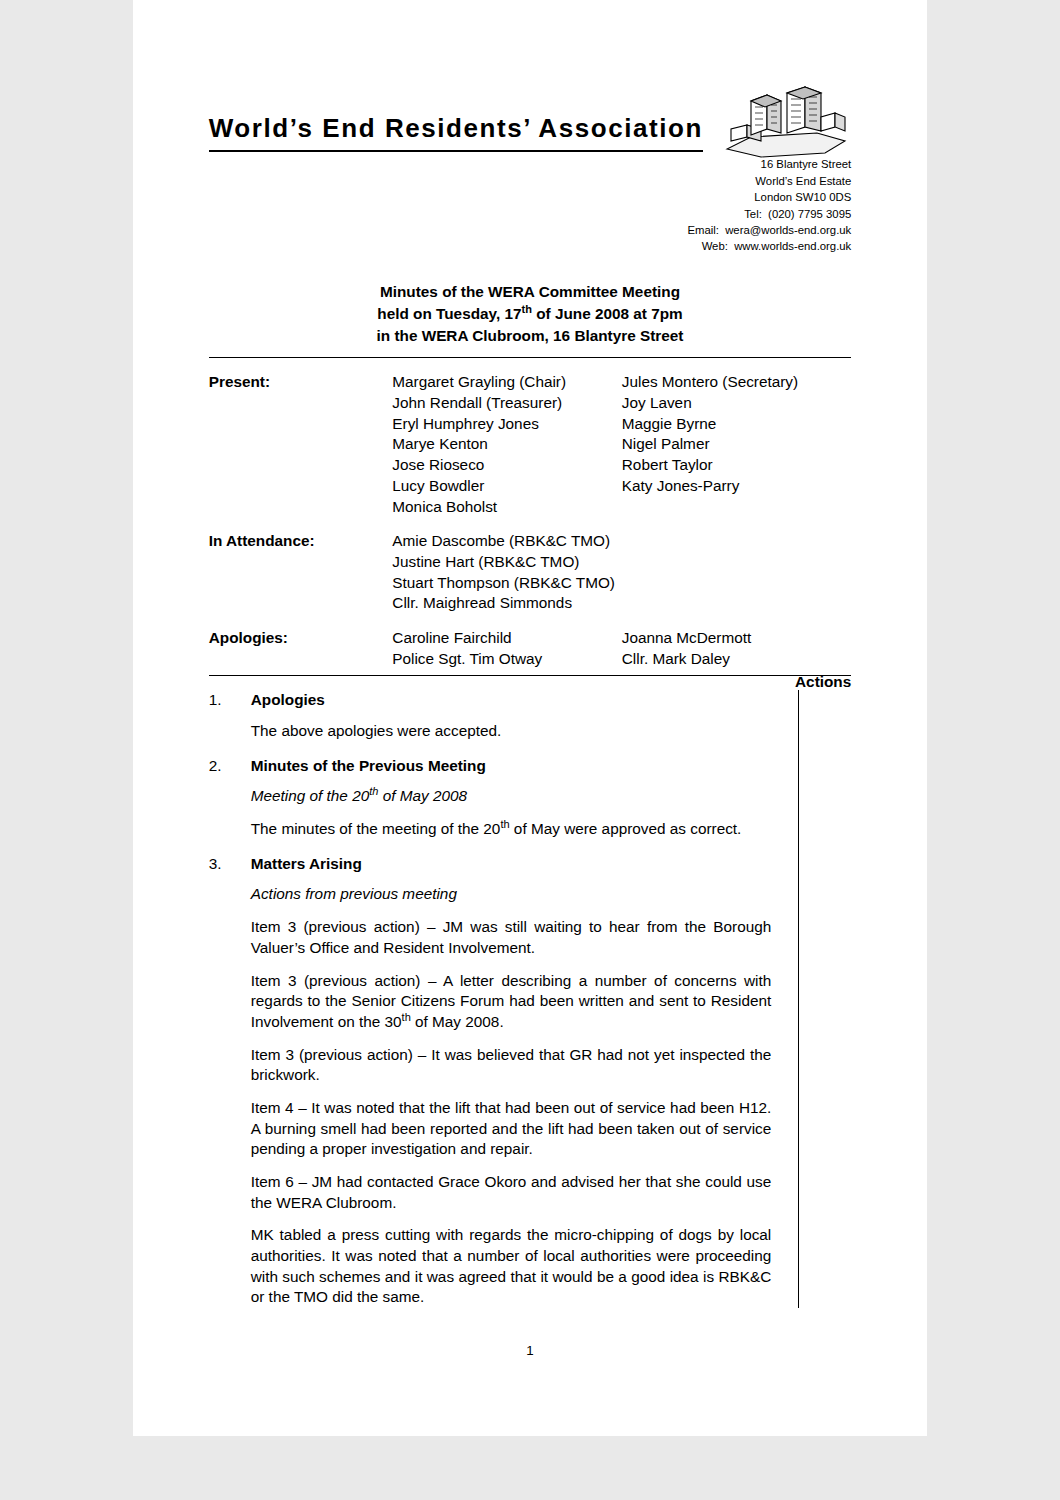World’s End Residents’ Association
16 Blantyre Street
World’s End Estate
London SW10 0DS
Tel: (020) 7795 3095
Email: wera@worlds-end.org.uk
Web: www.worlds-end.org.uk
Minutes of the WERA Committee Meeting
held on Tuesday, 17th of June 2008 at 7pm
in the WERA Clubroom, 16 Blantyre Street
| Present: | Margaret Grayling (Chair) | Jules Montero (Secretary) |
| | John Rendall (Treasurer) | Joy Laven |
| | Eryl Humphrey Jones | Maggie Byrne |
| | Marye Kenton | Nigel Palmer |
| | Jose Rioseco | Robert Taylor |
| | Lucy Bowdler | Katy Jones-Parry |
| | Monica Boholst | |
| In Attendance: | Amie Dascombe (RBK&C TMO) |
| | Justine Hart (RBK&C TMO) |
| | Stuart Thompson (RBK&C TMO) |
| | Cllr. Maighread Simmonds |
| Apologies: | Caroline Fairchild | Joanna McDermott |
| | Police Sgt. Tim Otway | Cllr. Mark Daley |
Actions
1.
Apologies
The above apologies were accepted.
2.
Minutes of the Previous Meeting
Meeting of the 20th of May 2008
The minutes of the meeting of the 20th of May were approved as correct.
3.
Matters Arising
Actions from previous meeting
Item 3 (previous action) – JM was still waiting to hear from the Borough Valuer’s Office and Resident Involvement.
Item 3 (previous action) – A letter describing a number of concerns with regards to the Senior Citizens Forum had been written and sent to Resident Involvement on the 30th of May 2008.
Item 3 (previous action) – It was believed that GR had not yet inspected the brickwork.
Item 4 – It was noted that the lift that had been out of service had been H12. A burning smell had been reported and the lift had been taken out of service pending a proper investigation and repair.
Item 6 – JM had contacted Grace Okoro and advised her that she could use the WERA Clubroom.
MK tabled a press cutting with regards the micro-chipping of dogs by local authorities. It was noted that a number of local authorities were proceeding with such schemes and it was agreed that it would be a good idea is RBK&C or the TMO did the same.
1